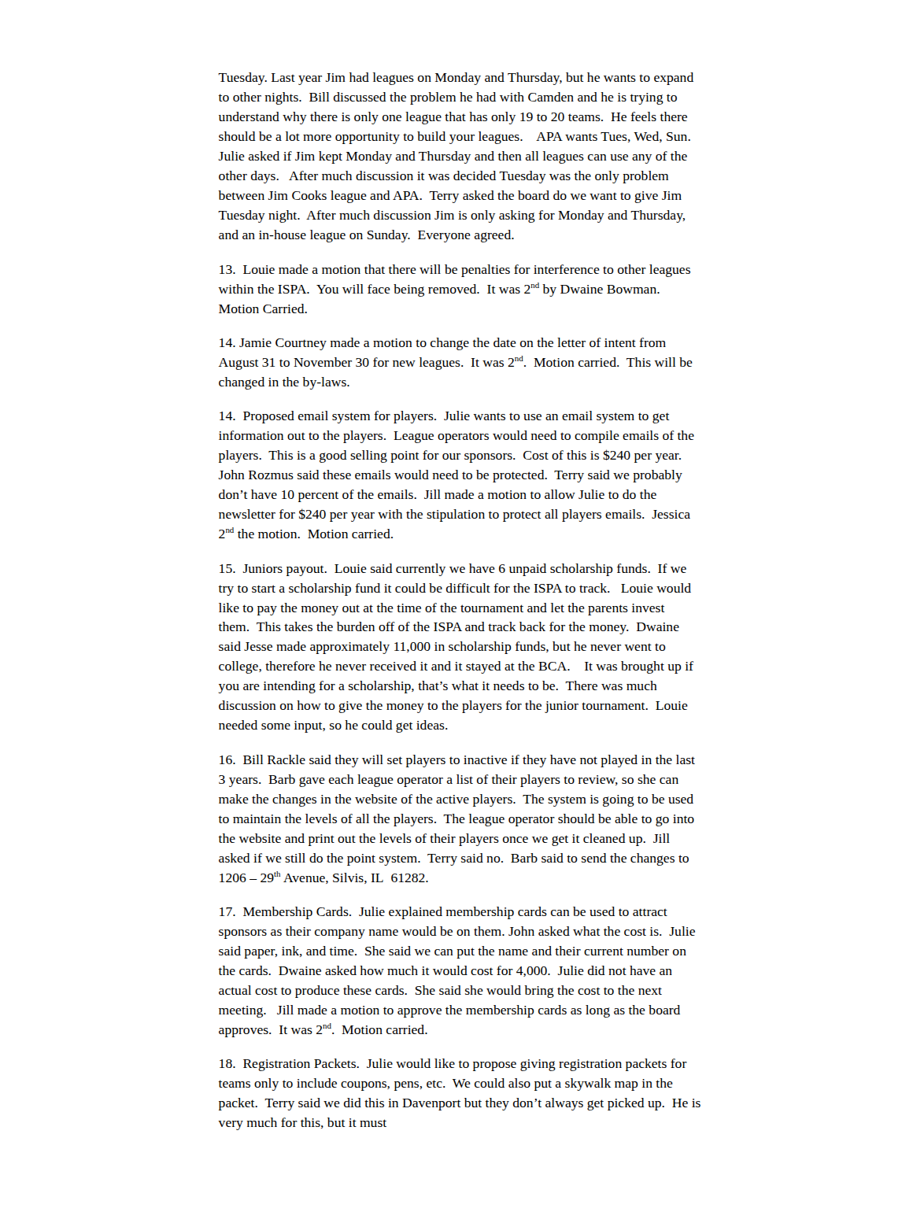Tuesday. Last year Jim had leagues on Monday and Thursday, but he wants to expand to other nights. Bill discussed the problem he had with Camden and he is trying to understand why there is only one league that has only 19 to 20 teams. He feels there should be a lot more opportunity to build your leagues. APA wants Tues, Wed, Sun. Julie asked if Jim kept Monday and Thursday and then all leagues can use any of the other days. After much discussion it was decided Tuesday was the only problem between Jim Cooks league and APA. Terry asked the board do we want to give Jim Tuesday night. After much discussion Jim is only asking for Monday and Thursday, and an in-house league on Sunday. Everyone agreed.
13. Louie made a motion that there will be penalties for interference to other leagues within the ISPA. You will face being removed. It was 2nd by Dwaine Bowman. Motion Carried.
14. Jamie Courtney made a motion to change the date on the letter of intent from August 31 to November 30 for new leagues. It was 2nd. Motion carried. This will be changed in the by-laws.
14. Proposed email system for players. Julie wants to use an email system to get information out to the players. League operators would need to compile emails of the players. This is a good selling point for our sponsors. Cost of this is $240 per year. John Rozmus said these emails would need to be protected. Terry said we probably don’t have 10 percent of the emails. Jill made a motion to allow Julie to do the newsletter for $240 per year with the stipulation to protect all players emails. Jessica 2nd the motion. Motion carried.
15. Juniors payout. Louie said currently we have 6 unpaid scholarship funds. If we try to start a scholarship fund it could be difficult for the ISPA to track. Louie would like to pay the money out at the time of the tournament and let the parents invest them. This takes the burden off of the ISPA and track back for the money. Dwaine said Jesse made approximately 11,000 in scholarship funds, but he never went to college, therefore he never received it and it stayed at the BCA. It was brought up if you are intending for a scholarship, that’s what it needs to be. There was much discussion on how to give the money to the players for the junior tournament. Louie needed some input, so he could get ideas.
16. Bill Rackle said they will set players to inactive if they have not played in the last 3 years. Barb gave each league operator a list of their players to review, so she can make the changes in the website of the active players. The system is going to be used to maintain the levels of all the players. The league operator should be able to go into the website and print out the levels of their players once we get it cleaned up. Jill asked if we still do the point system. Terry said no. Barb said to send the changes to 1206 – 29th Avenue, Silvis, IL 61282.
17. Membership Cards. Julie explained membership cards can be used to attract sponsors as their company name would be on them. John asked what the cost is. Julie said paper, ink, and time. She said we can put the name and their current number on the cards. Dwaine asked how much it would cost for 4,000. Julie did not have an actual cost to produce these cards. She said she would bring the cost to the next meeting. Jill made a motion to approve the membership cards as long as the board approves. It was 2nd. Motion carried.
18. Registration Packets. Julie would like to propose giving registration packets for teams only to include coupons, pens, etc. We could also put a skywalk map in the packet. Terry said we did this in Davenport but they don’t always get picked up. He is very much for this, but it must